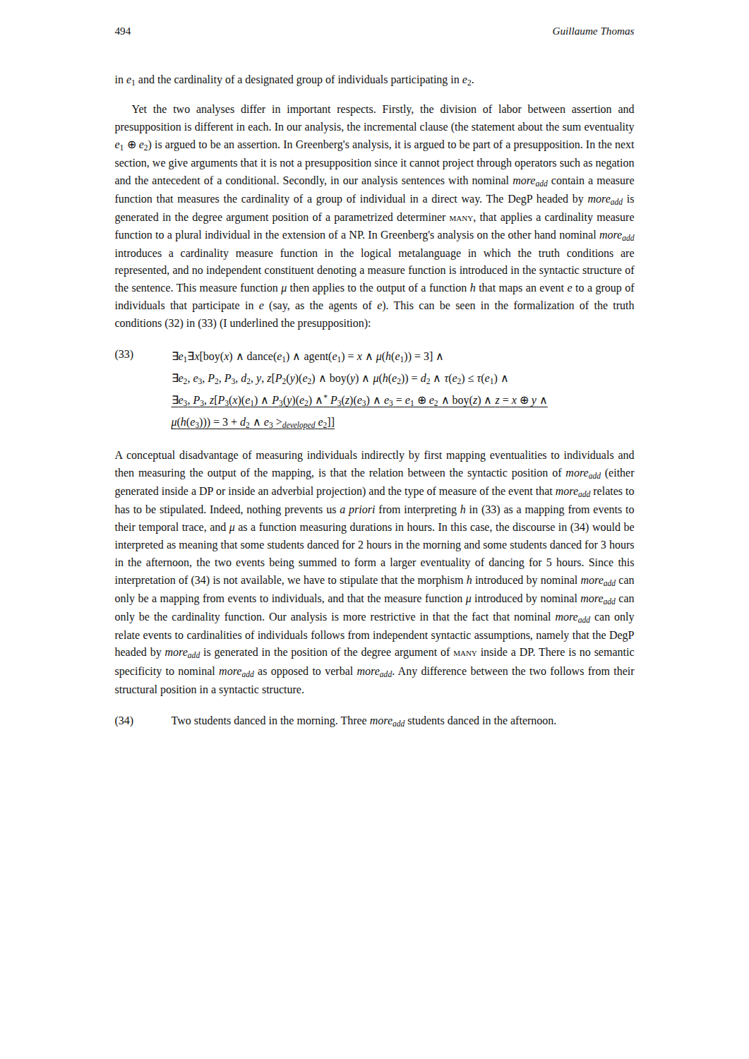494 Guillaume Thomas
in e1 and the cardinality of a designated group of individuals participating in e2.
Yet the two analyses differ in important respects. Firstly, the division of labor between assertion and presupposition is different in each. In our analysis, the incremental clause (the statement about the sum eventuality e1 ⊕ e2) is argued to be an assertion. In Greenberg's analysis, it is argued to be part of a presupposition. In the next section, we give arguments that it is not a presupposition since it cannot project through operators such as negation and the antecedent of a conditional. Secondly, in our analysis sentences with nominal moreadd contain a measure function that measures the cardinality of a group of individual in a direct way. The DegP headed by moreadd is generated in the degree argument position of a parametrized determiner many, that applies a cardinality measure function to a plural individual in the extension of a NP. In Greenberg's analysis on the other hand nominal moreadd introduces a cardinality measure function in the logical metalanguage in which the truth conditions are represented, and no independent constituent denoting a measure function is introduced in the syntactic structure of the sentence. This measure function μ then applies to the output of a function h that maps an event e to a group of individuals that participate in e (say, as the agents of e). This can be seen in the formalization of the truth conditions (32) in (33) (I underlined the presupposition):
(33) ∃e1∃x[boy(x) ∧ dance(e1) ∧ agent(e1) = x ∧ μ(h(e1)) = 3] ∧ ∃e2, e3, P2, P3, d2, y, z[P2(y)(e2) ∧ boy(y) ∧ μ(h(e2)) = d2 ∧ τ(e2) ≤ τ(e1) ∧ ∃e3, P3, z[P3(x)(e1) ∧ P3(y)(e2) ∧* P3(z)(e3) ∧ e3 = e1 ⊕ e2 ∧ boy(z) ∧ z = x ⊕ y ∧ μ(h(e3))) = 3 + d2 ∧ e3 >developed e2]]
A conceptual disadvantage of measuring individuals indirectly by first mapping eventualities to individuals and then measuring the output of the mapping, is that the relation between the syntactic position of moreadd (either generated inside a DP or inside an adverbial projection) and the type of measure of the event that moreadd relates to has to be stipulated. Indeed, nothing prevents us a priori from interpreting h in (33) as a mapping from events to their temporal trace, and μ as a function measuring durations in hours. In this case, the discourse in (34) would be interpreted as meaning that some students danced for 2 hours in the morning and some students danced for 3 hours in the afternoon, the two events being summed to form a larger eventuality of dancing for 5 hours. Since this interpretation of (34) is not available, we have to stipulate that the morphism h introduced by nominal moreadd can only be a mapping from events to individuals, and that the measure function μ introduced by nominal moreadd can only be the cardinality function. Our analysis is more restrictive in that the fact that nominal moreadd can only relate events to cardinalities of individuals follows from independent syntactic assumptions, namely that the DegP headed by moreadd is generated in the position of the degree argument of many inside a DP. There is no semantic specificity to nominal moreadd as opposed to verbal moreadd. Any difference between the two follows from their structural position in a syntactic structure.
(34) Two students danced in the morning. Three moreadd students danced in the afternoon.